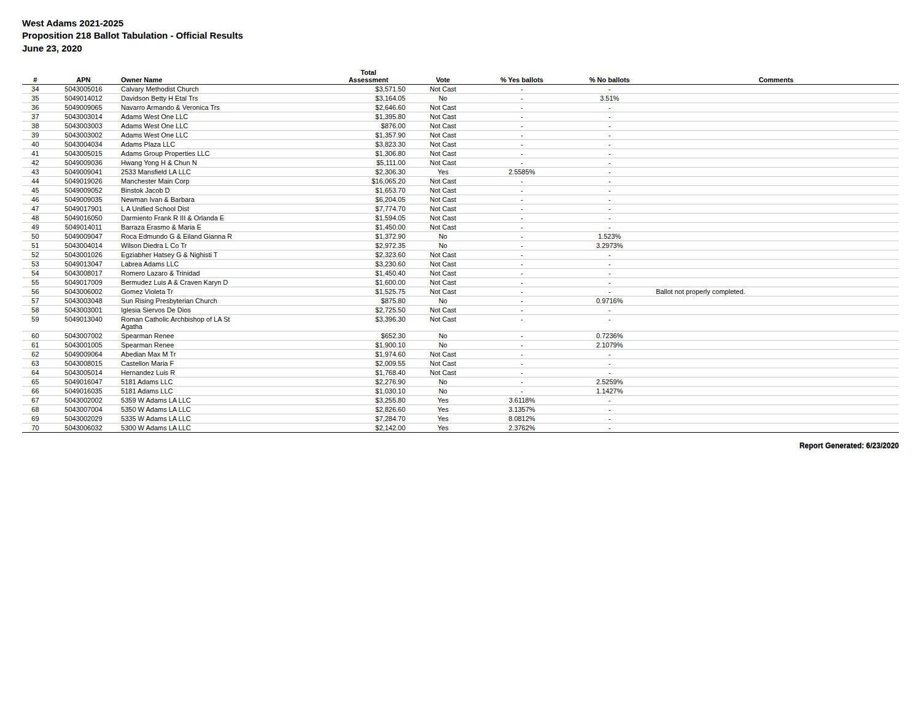West Adams 2021-2025
Proposition 218 Ballot Tabulation - Official Results
June 23, 2020
| # | APN | Owner Name | Total | Vote | % Yes ballots | % No ballots | Comments |
| --- | --- | --- | --- | --- | --- | --- | --- |
| Assessment |
| 34 | 5043005016 | Calvary Methodist Church | $3,571.50 | Not Cast | - | - | |
| 35 | 5049014012 | Davidson Betty H Etal Trs | $3,164.05 | No | - | 3.51% | |
| 36 | 5049009065 | Navarro Armando & Veronica Trs | $2,646.60 | Not Cast | - | - | |
| 37 | 5043003014 | Adams West One LLC | $1,395.80 | Not Cast | - | - | |
| 38 | 5043003003 | Adams West One LLC | $876.00 | Not Cast | - | - | |
| 39 | 5043003002 | Adams West One LLC | $1,357.90 | Not Cast | - | - | |
| 40 | 5043004034 | Adams Plaza LLC | $3,823.30 | Not Cast | - | - | |
| 41 | 5043005015 | Adams Group Properties LLC | $1,306.80 | Not Cast | - | - | |
| 42 | 5049009036 | Hwang Yong H & Chun N | $5,111.00 | Not Cast | - | - | |
| 43 | 5049009041 | 2533 Mansfield LA LLC | $2,306.30 | Yes | 2.5585% | - | |
| 44 | 5049019026 | Manchester Main Corp | $16,065.20 | Not Cast | - | - | |
| 45 | 5049009052 | Binstok Jacob D | $1,653.70 | Not Cast | - | - | |
| 46 | 5049009035 | Newman Ivan & Barbara | $6,204.05 | Not Cast | - | - | |
| 47 | 5049017901 | L A Unified School Dist | $7,774.70 | Not Cast | - | - | |
| 48 | 5049016050 | Darmiento Frank R III & Orlanda E | $1,594.05 | Not Cast | - | - | |
| 49 | 5049014011 | Barraza Erasmo & Maria E | $1,450.00 | Not Cast | - | - | |
| 50 | 5049009047 | Roca Edmundo G & Eiland Gianna R | $1,372.90 | No | - | 1.523% | |
| 51 | 5043004014 | Wilson Diedra L Co Tr | $2,972.35 | No | - | 3.2973% | |
| 52 | 5043001026 | Egziabher Hatsey G & Nighisti T | $2,323.60 | Not Cast | - | - | |
| 53 | 5049013047 | Labrea Adams LLC | $3,230.60 | Not Cast | - | - | |
| 54 | 5043008017 | Romero Lazaro & Trinidad | $1,450.40 | Not Cast | - | - | |
| 55 | 5049017009 | Bermudez Luis A & Craven Karyn D | $1,600.00 | Not Cast | - | - | |
| 56 | 5043006002 | Gomez Violeta Tr | $1,525.75 | Not Cast | - | - | Ballot not properly completed. |
| 57 | 5043003048 | Sun Rising Presbyterian Church | $875.80 | No | - | 0.9716% | |
| 58 | 5043003001 | Iglesia Siervos De Dios | $2,725.50 | Not Cast | - | - | |
| 59 | 5049013040 | Roman Catholic Archbishop of LA St Agatha | $3,396.30 | Not Cast | - | - | |
| 60 | 5043007002 | Spearman Renee | $652.30 | No | - | 0.7236% | |
| 61 | 5043001005 | Spearman Renee | $1,900.10 | No | - | 2.1079% | |
| 62 | 5049009064 | Abedian Max M Tr | $1,974.60 | Not Cast | - | - | |
| 63 | 5043008015 | Castellon Maria F | $2,009.55 | Not Cast | - | - | |
| 64 | 5043005014 | Hernandez Luis R | $1,768.40 | Not Cast | - | - | |
| 65 | 5049016047 | 5181 Adams LLC | $2,276.90 | No | - | 2.5259% | |
| 66 | 5049016035 | 5181 Adams LLC | $1,030.10 | No | - | 1.1427% | |
| 67 | 5043002002 | 5359 W Adams LA LLC | $3,255.80 | Yes | 3.6118% | - | |
| 68 | 5043007004 | 5350 W Adams LA LLC | $2,826.60 | Yes | 3.1357% | - | |
| 69 | 5043002029 | 5335 W Adams LA LLC | $7,284.70 | Yes | 8.0812% | - | |
| 70 | 5043006032 | 5300 W Adams LA LLC | $2,142.00 | Yes | 2.3762% | - | |
Report Generated: 6/23/2020 Report Generated: 6/23/2020